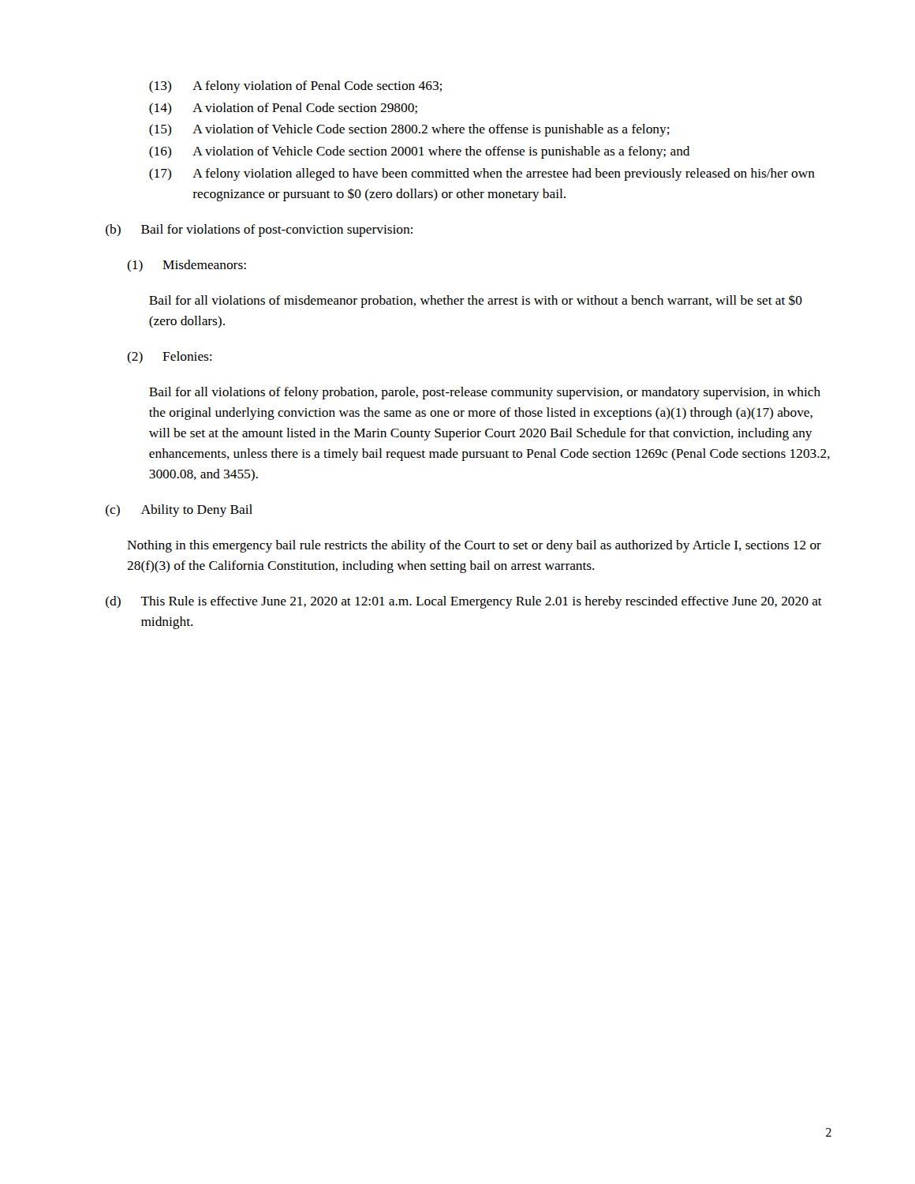(13) A felony violation of Penal Code section 463;
(14) A violation of Penal Code section 29800;
(15) A violation of Vehicle Code section 2800.2 where the offense is punishable as a felony;
(16) A violation of Vehicle Code section 20001 where the offense is punishable as a felony; and
(17) A felony violation alleged to have been committed when the arrestee had been previously released on his/her own recognizance or pursuant to $0 (zero dollars) or other monetary bail.
(b)
Bail for violations of post-conviction supervision:
(1)
Misdemeanors:
Bail for all violations of misdemeanor probation, whether the arrest is with or without a bench warrant, will be set at $0 (zero dollars).
(2)
Felonies:
Bail for all violations of felony probation, parole, post-release community supervision, or mandatory supervision, in which the original underlying conviction was the same as one or more of those listed in exceptions (a)(1) through (a)(17) above, will be set at the amount listed in the Marin County Superior Court 2020 Bail Schedule for that conviction, including any enhancements, unless there is a timely bail request made pursuant to Penal Code section 1269c (Penal Code sections 1203.2, 3000.08, and 3455).
(c)
Ability to Deny Bail
Nothing in this emergency bail rule restricts the ability of the Court to set or deny bail as authorized by Article I, sections 12 or 28(f)(3) of the California Constitution, including when setting bail on arrest warrants.
(d)
This Rule is effective June 21, 2020 at 12:01 a.m. Local Emergency Rule 2.01 is hereby rescinded effective June 20, 2020 at midnight.
2